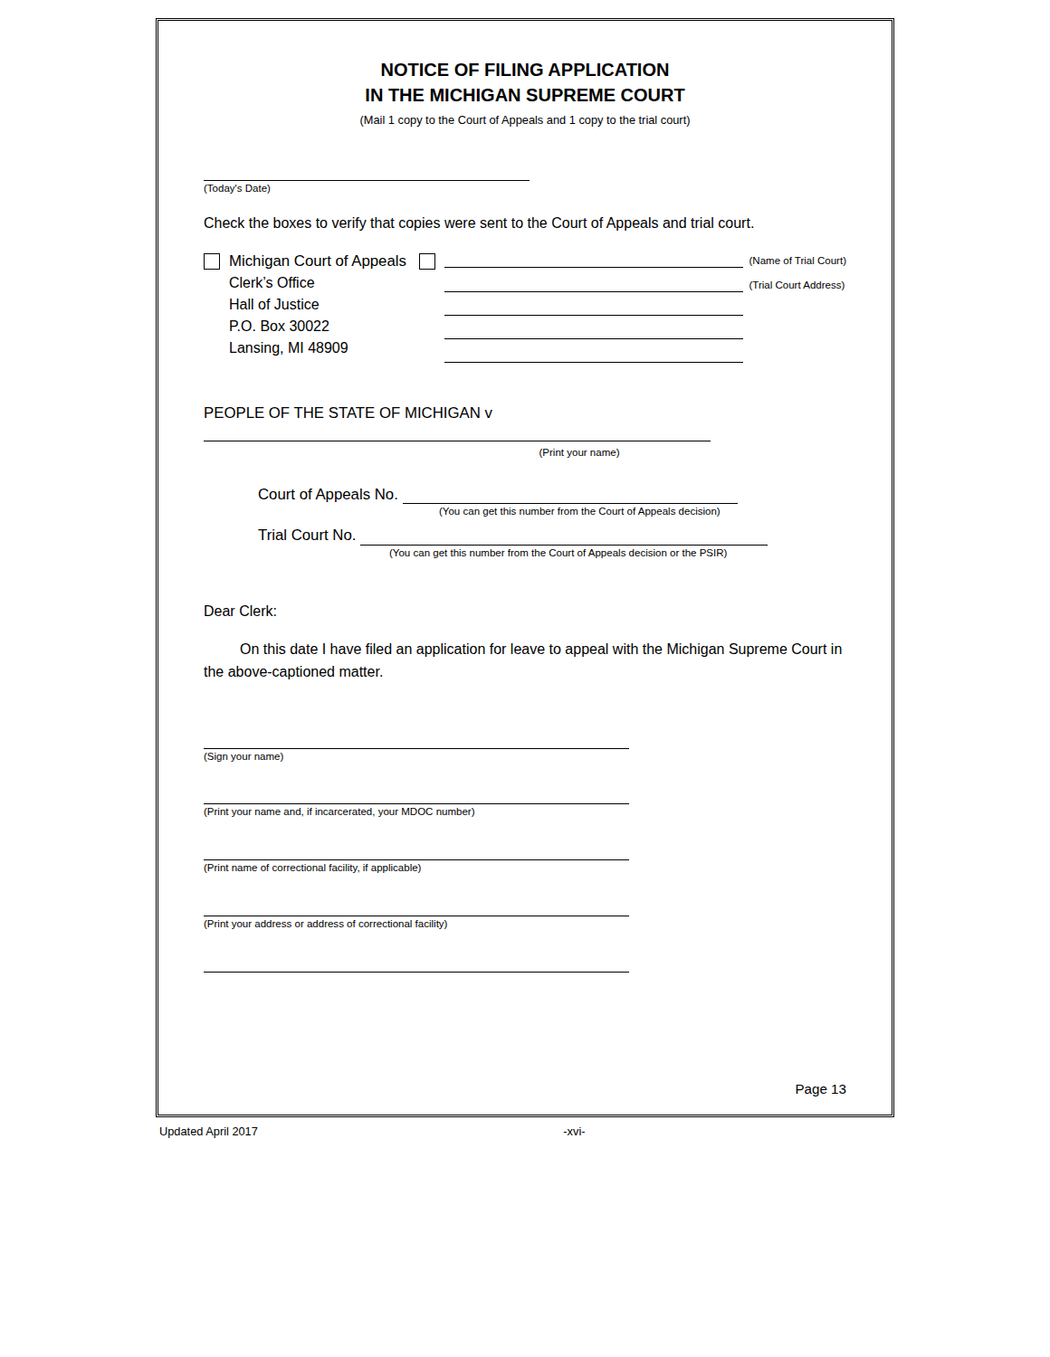NOTICE OF FILING APPLICATION
IN THE MICHIGAN SUPREME COURT
(Mail 1 copy to the Court of Appeals and 1 copy to the trial court)
(Today's Date)
Check the boxes to verify that copies were sent to the Court of Appeals and trial court.
Michigan Court of Appeals
Clerk’s Office
Hall of Justice
P.O. Box 30022
Lansing, MI 48909
(Name of Trial Court)
(Trial Court Address)
PEOPLE OF THE STATE OF MICHIGAN v
(Print your name)
Court of Appeals No.
(You can get this number from the Court of Appeals decision)
Trial Court No.
(You can get this number from the Court of Appeals decision or the PSIR)
Dear Clerk:
On this date I have filed an application for leave to appeal with the Michigan Supreme Court in the above-captioned matter.
(Sign your name)
(Print your name and, if incarcerated, your MDOC number)
(Print name of correctional facility, if applicable)
(Print your address or address of correctional facility)
Page 13
Updated April 2017
-xvi-